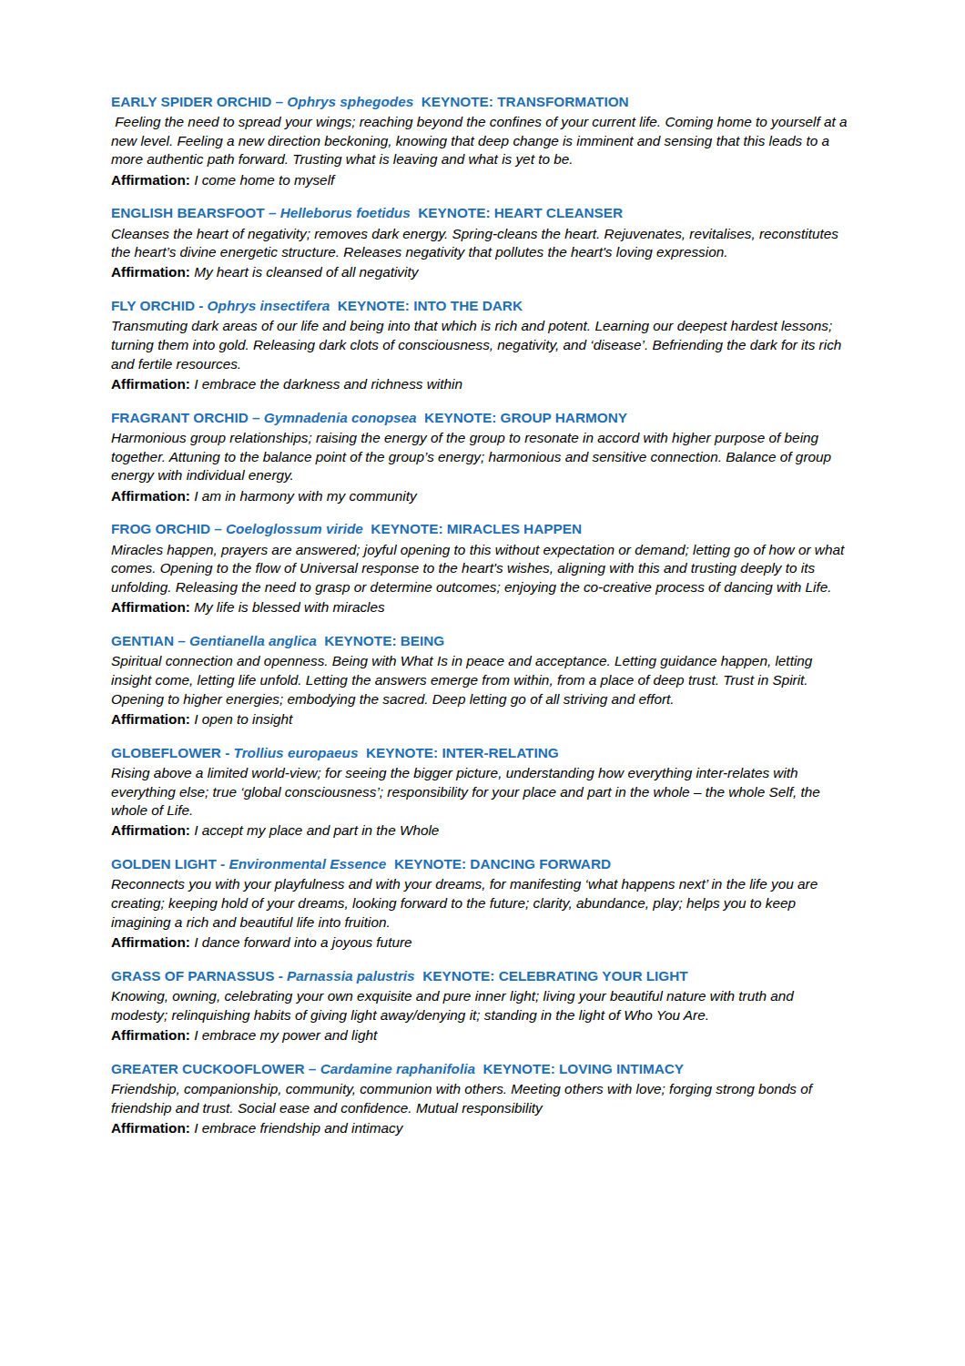EARLY SPIDER ORCHID – Ophrys sphegodes KEYNOTE: TRANSFORMATION
Feeling the need to spread your wings; reaching beyond the confines of your current life. Coming home to yourself at a new level. Feeling a new direction beckoning, knowing that deep change is imminent and sensing that this leads to a more authentic path forward. Trusting what is leaving and what is yet to be.
Affirmation: I come home to myself
ENGLISH BEARSFOOT – Helleborus foetidus KEYNOTE: HEART CLEANSER
Cleanses the heart of negativity; removes dark energy. Spring-cleans the heart. Rejuvenates, revitalises, reconstitutes the heart’s divine energetic structure. Releases negativity that pollutes the heart's loving expression.
Affirmation: My heart is cleansed of all negativity
FLY ORCHID - Ophrys insectifera KEYNOTE: INTO THE DARK
Transmuting dark areas of our life and being into that which is rich and potent. Learning our deepest hardest lessons; turning them into gold. Releasing dark clots of consciousness, negativity, and ‘disease’. Befriending the dark for its rich and fertile resources.
Affirmation: I embrace the darkness and richness within
FRAGRANT ORCHID – Gymnadenia conopsea KEYNOTE: GROUP HARMONY
Harmonious group relationships; raising the energy of the group to resonate in accord with higher purpose of being together. Attuning to the balance point of the group’s energy; harmonious and sensitive connection. Balance of group energy with individual energy.
Affirmation: I am in harmony with my community
FROG ORCHID – Coeloglossum viride KEYNOTE: MIRACLES HAPPEN
Miracles happen, prayers are answered; joyful opening to this without expectation or demand; letting go of how or what comes. Opening to the flow of Universal response to the heart's wishes, aligning with this and trusting deeply to its unfolding. Releasing the need to grasp or determine outcomes; enjoying the co-creative process of dancing with Life.
Affirmation: My life is blessed with miracles
GENTIAN – Gentianella anglica KEYNOTE: BEING
Spiritual connection and openness. Being with What Is in peace and acceptance. Letting guidance happen, letting insight come, letting life unfold. Letting the answers emerge from within, from a place of deep trust. Trust in Spirit. Opening to higher energies; embodying the sacred. Deep letting go of all striving and effort.
Affirmation: I open to insight
GLOBEFLOWER - Trollius europaeus KEYNOTE: INTER-RELATING
Rising above a limited world-view; for seeing the bigger picture, understanding how everything inter-relates with everything else; true ‘global consciousness’; responsibility for your place and part in the whole – the whole Self, the whole of Life.
Affirmation: I accept my place and part in the Whole
GOLDEN LIGHT - Environmental Essence KEYNOTE: DANCING FORWARD
Reconnects you with your playfulness and with your dreams, for manifesting ‘what happens next’ in the life you are creating; keeping hold of your dreams, looking forward to the future; clarity, abundance, play; helps you to keep imagining a rich and beautiful life into fruition.
Affirmation: I dance forward into a joyous future
GRASS OF PARNASSUS - Parnassia palustris KEYNOTE: CELEBRATING YOUR LIGHT
Knowing, owning, celebrating your own exquisite and pure inner light; living your beautiful nature with truth and modesty; relinquishing habits of giving light away/denying it; standing in the light of Who You Are.
Affirmation: I embrace my power and light
GREATER CUCKOOFLOWER – Cardamine raphanifolia KEYNOTE: LOVING INTIMACY
Friendship, companionship, community, communion with others. Meeting others with love; forging strong bonds of friendship and trust. Social ease and confidence. Mutual responsibility
Affirmation: I embrace friendship and intimacy